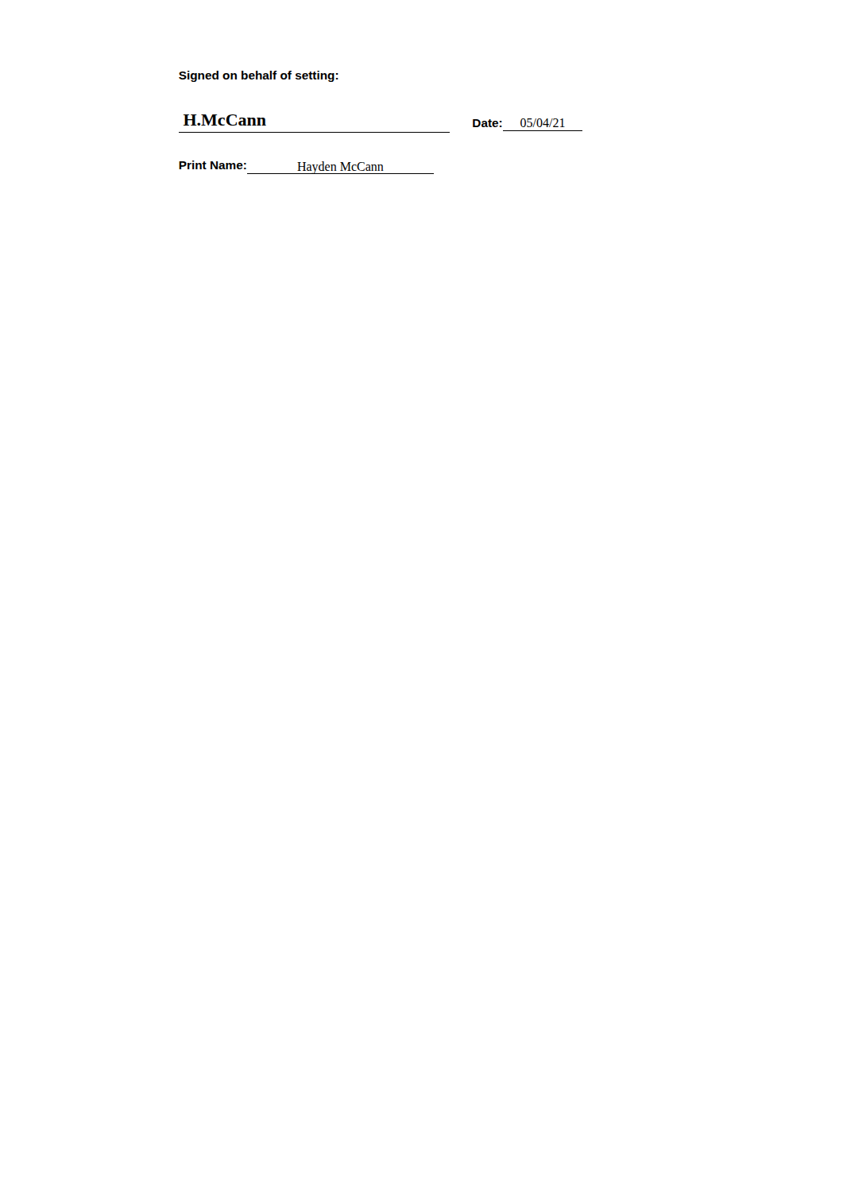Signed on behalf of setting:
H.McCann
Date:05/04/21
Print Name: Hayden McCann